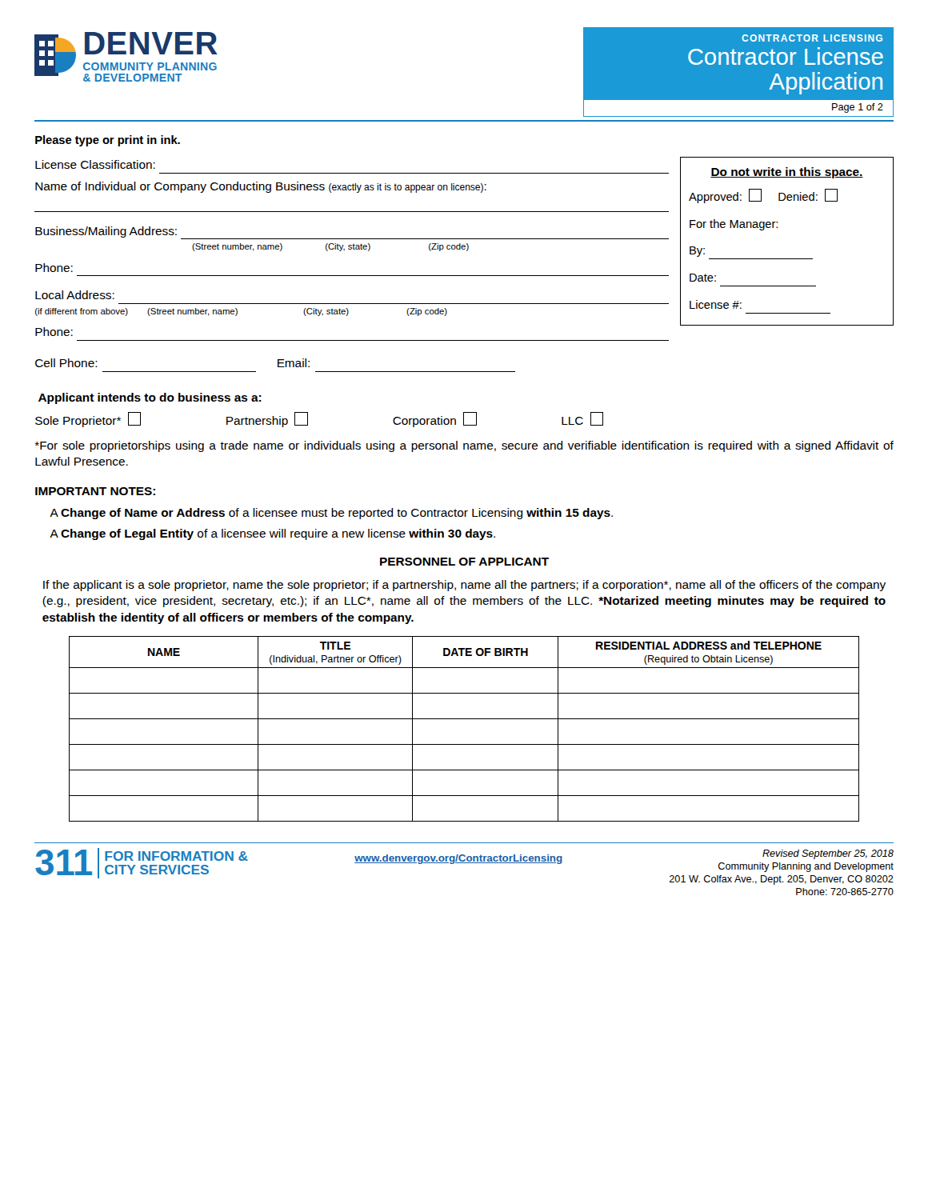DENVER
COMMUNITY PLANNING
& DEVELOPMENT
CONTRACTOR LICENSING
Contractor License
Application
Page 1 of 2
Please type or print in ink.
License Classification:
Name of Individual or Company Conducting Business (exactly as it is to appear on license):
Business/Mailing Address:
(Street number, name) (City, state) (Zip code)
Phone:
Local Address:
(if different from above) (Street number, name) (City, state) (Zip code)
Phone:
Do not write in this space.
Approved: Denied:
For the Manager:
By:
Date:
License #:
Cell Phone: Email:
Applicant intends to do business as a:
Sole Proprietor* Partnership Corporation LLC
*For sole proprietorships using a trade name or individuals using a personal name, secure and verifiable identification is required with a signed Affidavit of Lawful Presence.
IMPORTANT NOTES:
A Change of Name or Address of a licensee must be reported to Contractor Licensing within 15 days.
A Change of Legal Entity of a licensee will require a new license within 30 days.
PERSONNEL OF APPLICANT
If the applicant is a sole proprietor, name the sole proprietor; if a partnership, name all the partners; if a corporation*, name all of the officers of the company (e.g., president, vice president, secretary, etc.); if an LLC*, name all of the members of the LLC. *Notarized meeting minutes may be required to establish the identity of all officers or members of the company.
| NAME | TITLE (Individual, Partner or Officer) | DATE OF BIRTH | RESIDENTIAL ADDRESS and TELEPHONE (Required to Obtain License) |
| --- | --- | --- | --- |
311
FOR INFORMATION &
CITY SERVICES
www.denvergov.org/ContractorLicensing
Revised September 25, 2018
Community Planning and Development
201 W. Colfax Ave., Dept. 205, Denver, CO 80202
Phone: 720-865-2770